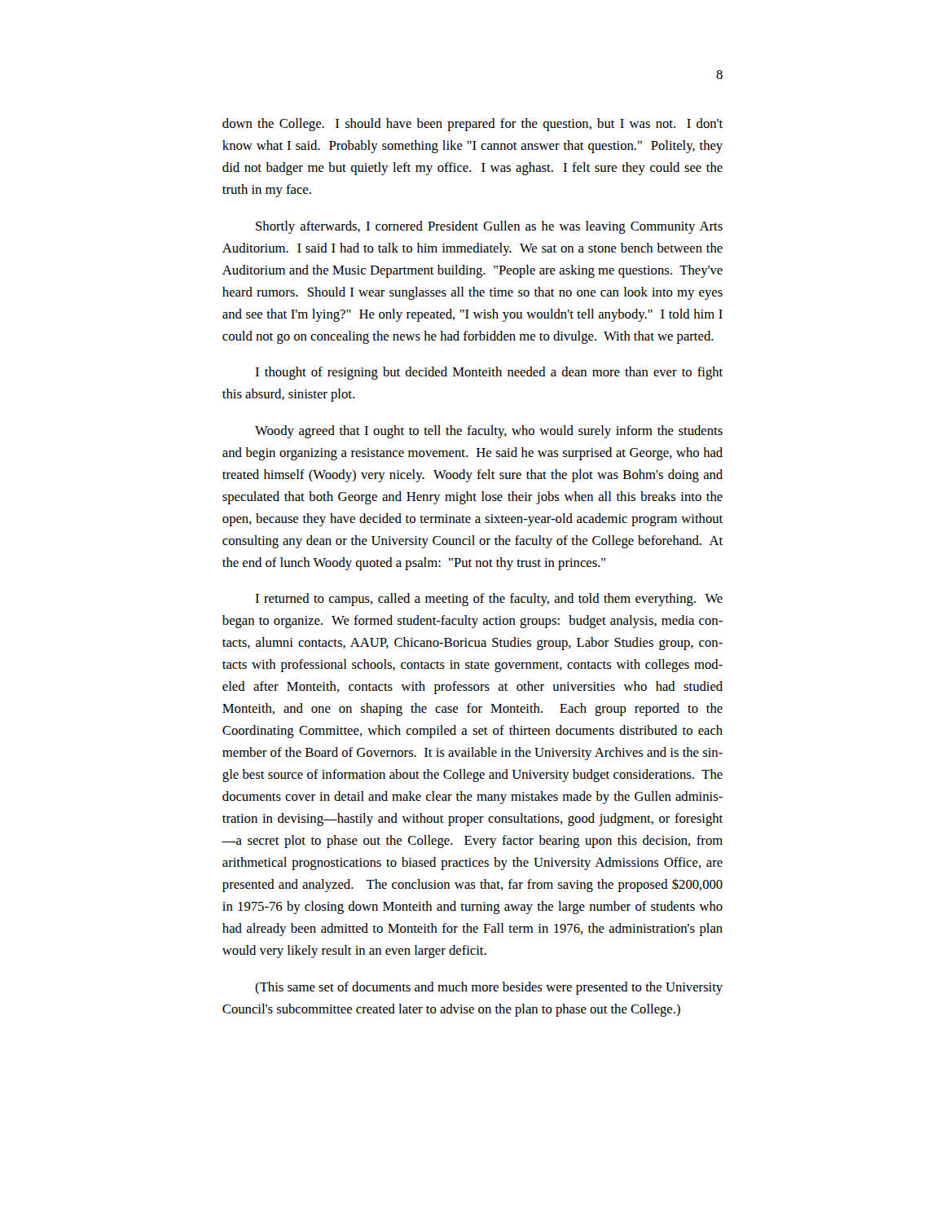8
down the College. I should have been prepared for the question, but I was not. I don't know what I said. Probably something like "I cannot answer that question." Politely, they did not badger me but quietly left my office. I was aghast. I felt sure they could see the truth in my face.
Shortly afterwards, I cornered President Gullen as he was leaving Community Arts Auditorium. I said I had to talk to him immediately. We sat on a stone bench between the Auditorium and the Music Department building. "People are asking me questions. They've heard rumors. Should I wear sunglasses all the time so that no one can look into my eyes and see that I'm lying?" He only repeated, "I wish you wouldn't tell anybody." I told him I could not go on concealing the news he had forbidden me to divulge. With that we parted.
I thought of resigning but decided Monteith needed a dean more than ever to fight this absurd, sinister plot.
Woody agreed that I ought to tell the faculty, who would surely inform the students and begin organizing a resistance movement. He said he was surprised at George, who had treated himself (Woody) very nicely. Woody felt sure that the plot was Bohm's doing and speculated that both George and Henry might lose their jobs when all this breaks into the open, because they have decided to terminate a sixteen-year-old academic program without consulting any dean or the University Council or the faculty of the College beforehand. At the end of lunch Woody quoted a psalm: "Put not thy trust in princes."
I returned to campus, called a meeting of the faculty, and told them everything. We began to organize. We formed student-faculty action groups: budget analysis, media contacts, alumni contacts, AAUP, Chicano-Boricua Studies group, Labor Studies group, contacts with professional schools, contacts in state government, contacts with colleges modeled after Monteith, contacts with professors at other universities who had studied Monteith, and one on shaping the case for Monteith. Each group reported to the Coordinating Committee, which compiled a set of thirteen documents distributed to each member of the Board of Governors. It is available in the University Archives and is the single best source of information about the College and University budget considerations. The documents cover in detail and make clear the many mistakes made by the Gullen administration in devising—hastily and without proper consultations, good judgment, or foresight—a secret plot to phase out the College. Every factor bearing upon this decision, from arithmetical prognostications to biased practices by the University Admissions Office, are presented and analyzed. The conclusion was that, far from saving the proposed $200,000 in 1975-76 by closing down Monteith and turning away the large number of students who had already been admitted to Monteith for the Fall term in 1976, the administration's plan would very likely result in an even larger deficit.
(This same set of documents and much more besides were presented to the University Council's subcommittee created later to advise on the plan to phase out the College.)